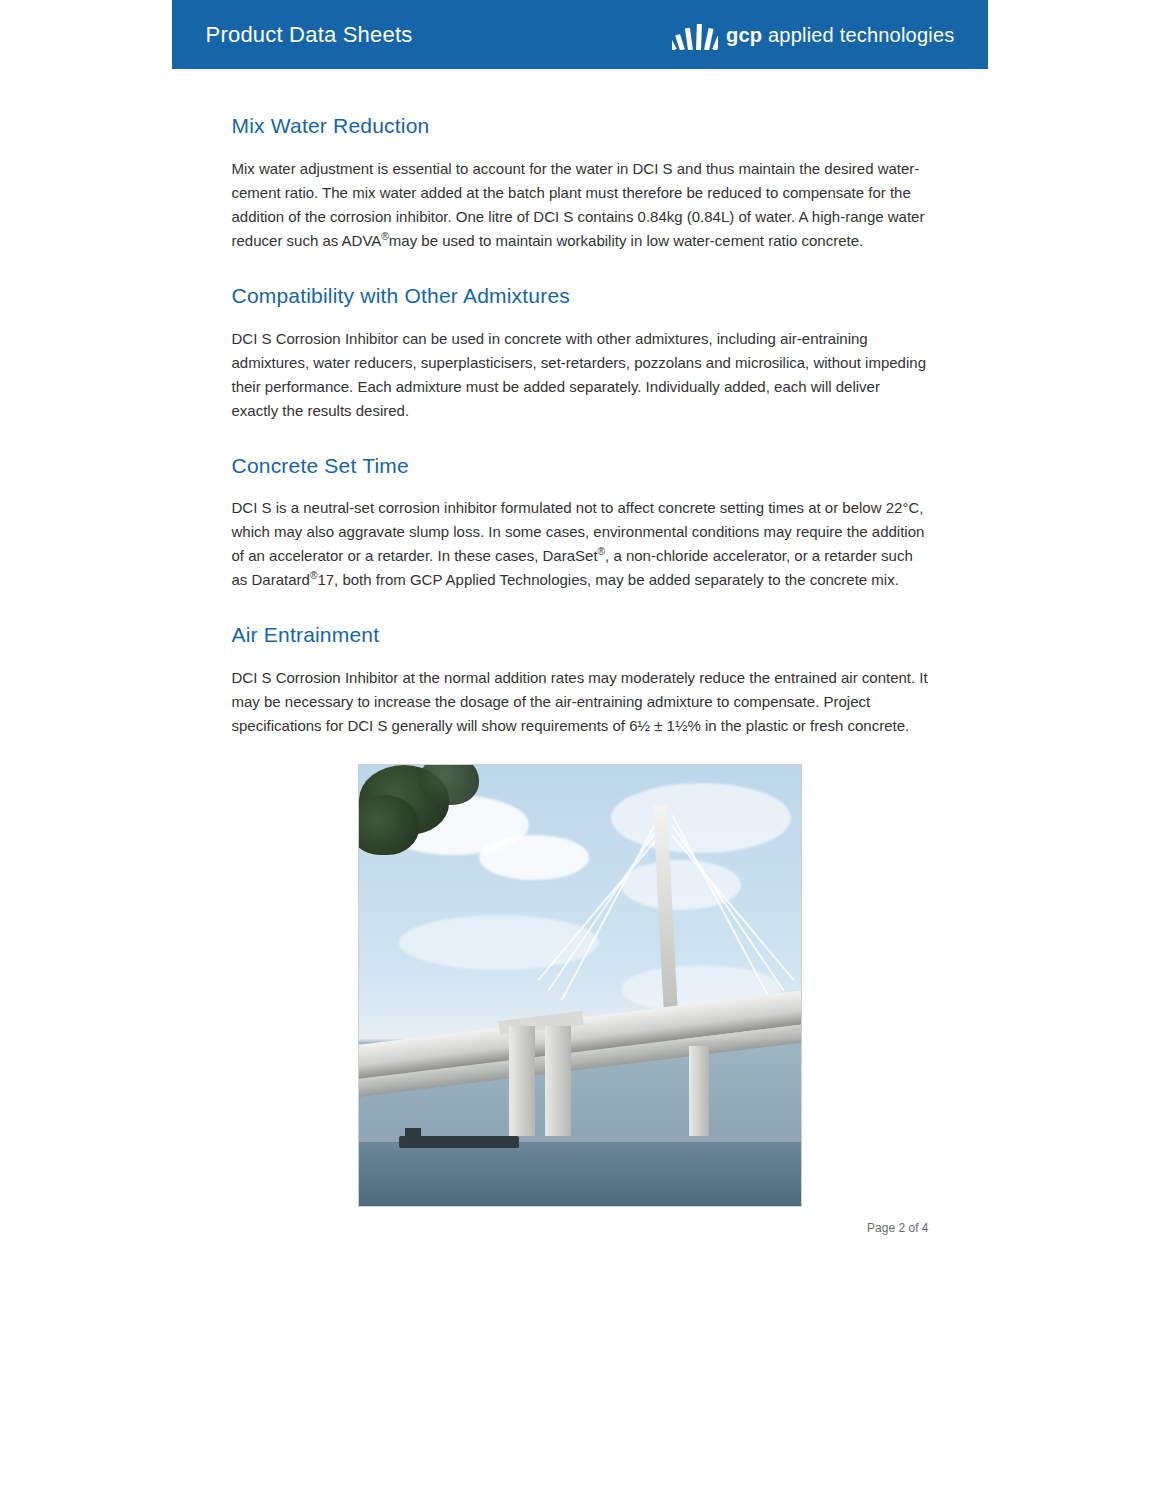Product Data Sheets
gcp applied technologies
Mix Water Reduction
Mix water adjustment is essential to account for the water in DCI S and thus maintain the desired water-cement ratio. The mix water added at the batch plant must therefore be reduced to compensate for the addition of the corrosion inhibitor. One litre of DCI S contains 0.84kg (0.84L) of water. A high-range water reducer such as ADVA®may be used to maintain workability in low water-cement ratio concrete.
Compatibility with Other Admixtures
DCI S Corrosion Inhibitor can be used in concrete with other admixtures, including air-entraining admixtures, water reducers, superplasticisers, set-retarders, pozzolans and microsilica, without impeding their performance. Each admixture must be added separately. Individually added, each will deliver exactly the results desired.
Concrete Set Time
DCI S is a neutral-set corrosion inhibitor formulated not to affect concrete setting times at or below 22°C, which may also aggravate slump loss. In some cases, environmental conditions may require the addition of an accelerator or a retarder. In these cases, DaraSet®, a non-chloride accelerator, or a retarder such as Daratard®17, both from GCP Applied Technologies, may be added separately to the concrete mix.
Air Entrainment
DCI S Corrosion Inhibitor at the normal addition rates may moderately reduce the entrained air content. It may be necessary to increase the dosage of the air-entraining admixture to compensate. Project specifications for DCI S generally will show requirements of 6½ ± 1½% in the plastic or fresh concrete.
Page 2 of 4